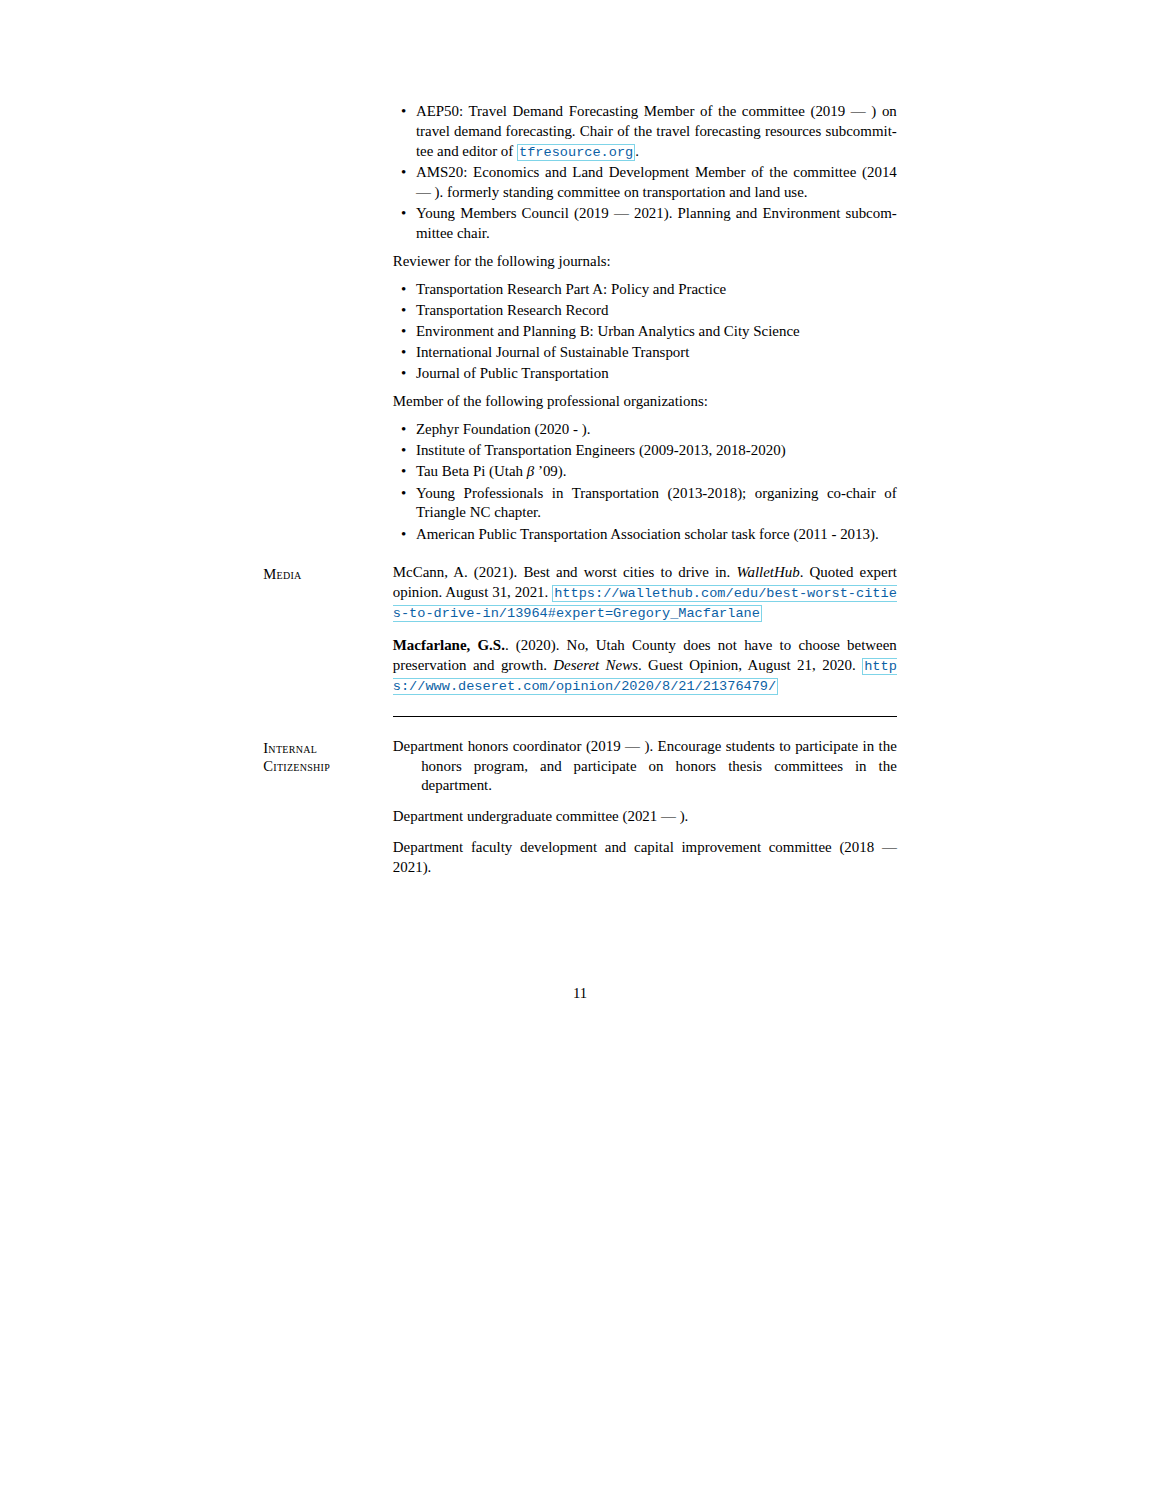AEP50: Travel Demand Forecasting Member of the committee (2019 — ) on travel demand forecasting. Chair of the travel forecasting resources subcommittee and editor of tfresource.org.
AMS20: Economics and Land Development Member of the committee (2014 — ). formerly standing committee on transportation and land use.
Young Members Council (2019 — 2021). Planning and Environment subcommittee chair.
Reviewer for the following journals:
Transportation Research Part A: Policy and Practice
Transportation Research Record
Environment and Planning B: Urban Analytics and City Science
International Journal of Sustainable Transport
Journal of Public Transportation
Member of the following professional organizations:
Zephyr Foundation (2020 - ).
Institute of Transportation Engineers (2009-2013, 2018-2020)
Tau Beta Pi (Utah β ’09).
Young Professionals in Transportation (2013-2018); organizing co-chair of Triangle NC chapter.
American Public Transportation Association scholar task force (2011 - 2013).
Media
McCann, A. (2021). Best and worst cities to drive in. WalletHub. Quoted expert opinion. August 31, 2021. https://wallethub.com/edu/best-worst-cities-to-drive-in/13964#expert=Gregory_Macfarlane
Macfarlane, G.S.. (2020). No, Utah County does not have to choose between preservation and growth. Deseret News. Guest Opinion, August 21, 2020. https://www.deseret.com/opinion/2020/8/21/21376479/
Internal
Citizenship
Department honors coordinator (2019 — ). Encourage students to participate in the honors program, and participate on honors thesis committees in the department.
Department undergraduate committee (2021 — ).
Department faculty development and capital improvement committee (2018 — 2021).
11